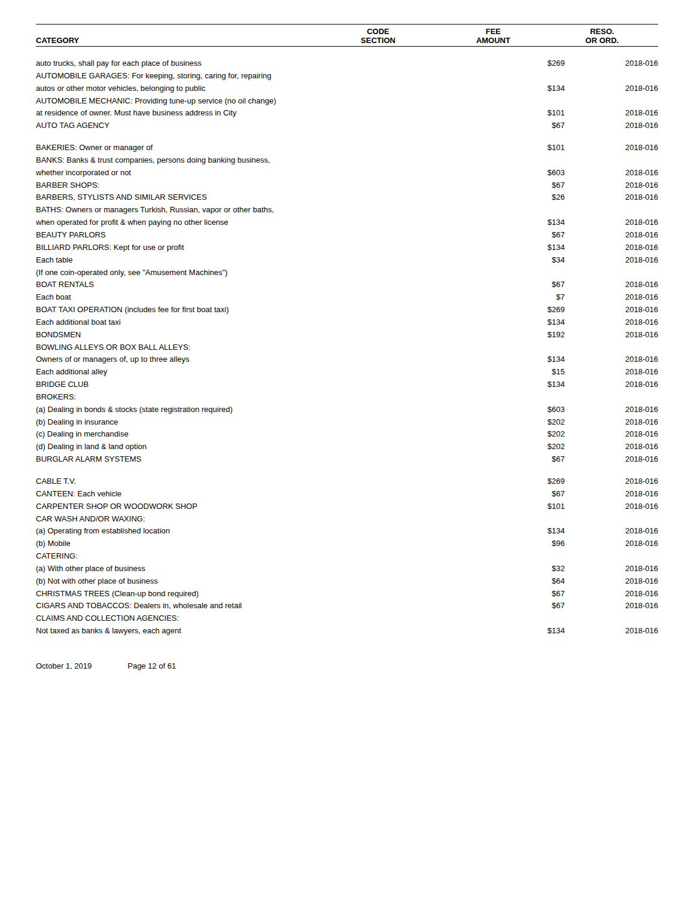| | CODE | FEE | RESO. |
| CATEGORY | SECTION | AMOUNT | OR ORD. |
| auto trucks, shall pay for each place of business | | $269 | 2018-016 |
| AUTOMOBILE GARAGES: For keeping, storing, caring for, repairing | | | |
| autos or other motor vehicles, belonging to public | | $134 | 2018-016 |
| AUTOMOBILE MECHANIC: Providing tune-up service (no oil change) | | | |
| at residence of owner. Must have business address in City | | $101 | 2018-016 |
| AUTO TAG AGENCY | | $67 | 2018-016 |
| BAKERIES: Owner or manager of | | $101 | 2018-016 |
| BANKS: Banks & trust companies, persons doing banking business, | | | |
| whether incorporated or not | | $603 | 2018-016 |
| BARBER SHOPS: | | $67 | 2018-016 |
| BARBERS, STYLISTS AND SIMILAR SERVICES | | $26 | 2018-016 |
| BATHS: Owners or managers Turkish, Russian, vapor or other baths, | | | |
| when operated for profit & when paying no other license | | $134 | 2018-016 |
| BEAUTY PARLORS | | $67 | 2018-016 |
| BILLIARD PARLORS: Kept for use or profit | | $134 | 2018-016 |
| Each table | | $34 | 2018-016 |
| (If one coin-operated only, see "Amusement Machines") | | | |
| BOAT RENTALS | | $67 | 2018-016 |
| Each boat | | $7 | 2018-016 |
| BOAT TAXI OPERATION (includes fee for first boat taxi) | | $269 | 2018-016 |
| Each additional boat taxi | | $134 | 2018-016 |
| BONDSMEN | | $192 | 2018-016 |
| BOWLING ALLEYS OR BOX BALL ALLEYS: | | | |
| Owners of or managers of, up to three alleys | | $134 | 2018-016 |
| Each additional alley | | $15 | 2018-016 |
| BRIDGE CLUB | | $134 | 2018-016 |
| BROKERS: | | | |
| (a) Dealing in bonds & stocks (state registration required) | | $603 | 2018-016 |
| (b) Dealing in insurance | | $202 | 2018-016 |
| (c) Dealing in merchandise | | $202 | 2018-016 |
| (d) Dealing in land & land option | | $202 | 2018-016 |
| BURGLAR ALARM SYSTEMS | | $67 | 2018-016 |
| CABLE T.V. | | $269 | 2018-016 |
| CANTEEN: Each vehicle | | $67 | 2018-016 |
| CARPENTER SHOP OR WOODWORK SHOP | | $101 | 2018-016 |
| CAR WASH AND/OR WAXING: | | | |
| (a) Operating from established location | | $134 | 2018-016 |
| (b) Mobile | | $96 | 2018-016 |
| CATERING: | | | |
| (a) With other place of business | | $32 | 2018-016 |
| (b) Not with other place of business | | $64 | 2018-016 |
| CHRISTMAS TREES (Clean-up bond required) | | $67 | 2018-016 |
| CIGARS AND TOBACCOS: Dealers in, wholesale and retail | | $67 | 2018-016 |
| CLAIMS AND COLLECTION AGENCIES: | | | |
| Not taxed as banks & lawyers, each agent | | $134 | 2018-016 |
October 1, 2019 Page 12 of 61